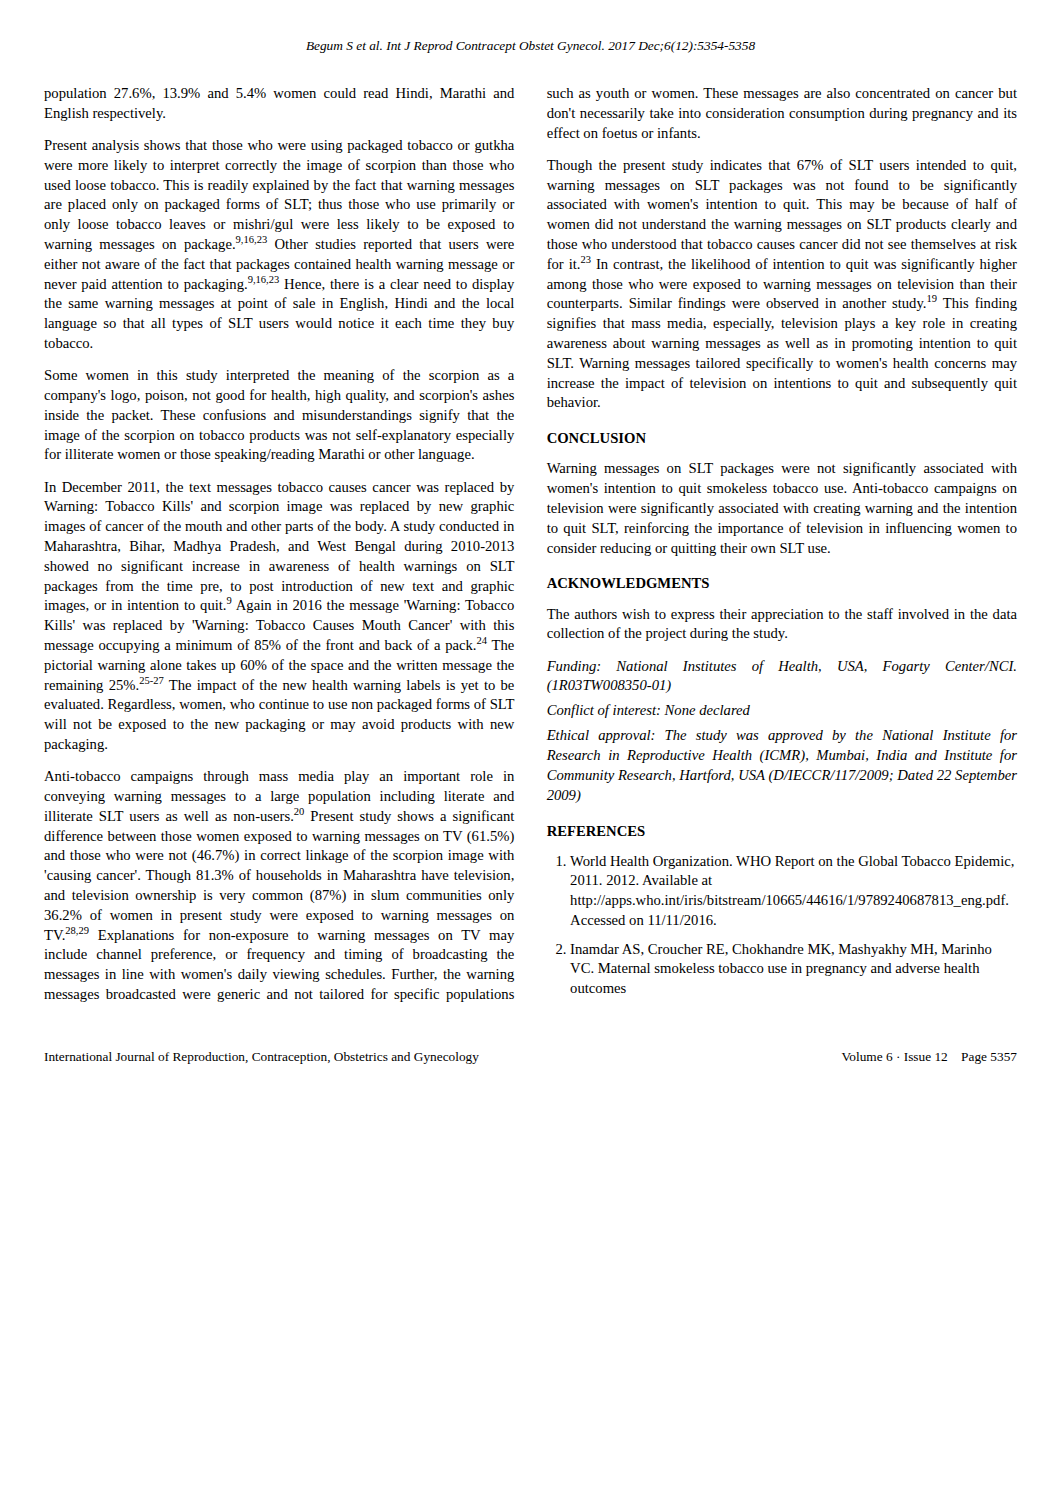Begum S et al. Int J Reprod Contracept Obstet Gynecol. 2017 Dec;6(12):5354-5358
population 27.6%, 13.9% and 5.4% women could read Hindi, Marathi and English respectively.
Present analysis shows that those who were using packaged tobacco or gutkha were more likely to interpret correctly the image of scorpion than those who used loose tobacco. This is readily explained by the fact that warning messages are placed only on packaged forms of SLT; thus those who use primarily or only loose tobacco leaves or mishri/gul were less likely to be exposed to warning messages on package.9,16,23 Other studies reported that users were either not aware of the fact that packages contained health warning message or never paid attention to packaging.9,16,23 Hence, there is a clear need to display the same warning messages at point of sale in English, Hindi and the local language so that all types of SLT users would notice it each time they buy tobacco.
Some women in this study interpreted the meaning of the scorpion as a company's logo, poison, not good for health, high quality, and scorpion's ashes inside the packet. These confusions and misunderstandings signify that the image of the scorpion on tobacco products was not self-explanatory especially for illiterate women or those speaking/reading Marathi or other language.
In December 2011, the text messages tobacco causes cancer was replaced by Warning: Tobacco Kills' and scorpion image was replaced by new graphic images of cancer of the mouth and other parts of the body. A study conducted in Maharashtra, Bihar, Madhya Pradesh, and West Bengal during 2010-2013 showed no significant increase in awareness of health warnings on SLT packages from the time pre, to post introduction of new text and graphic images, or in intention to quit.9 Again in 2016 the message 'Warning: Tobacco Kills' was replaced by 'Warning: Tobacco Causes Mouth Cancer' with this message occupying a minimum of 85% of the front and back of a pack.24 The pictorial warning alone takes up 60% of the space and the written message the remaining 25%.25-27 The impact of the new health warning labels is yet to be evaluated. Regardless, women, who continue to use non packaged forms of SLT will not be exposed to the new packaging or may avoid products with new packaging.
Anti-tobacco campaigns through mass media play an important role in conveying warning messages to a large population including literate and illiterate SLT users as well as non-users.20 Present study shows a significant difference between those women exposed to warning messages on TV (61.5%) and those who were not (46.7%) in correct linkage of the scorpion image with 'causing cancer'. Though 81.3% of households in Maharashtra have television, and television ownership is very common (87%) in slum communities only 36.2% of women in present study were exposed to warning messages on TV.28,29 Explanations for non-exposure to warning messages on TV may include channel preference, or frequency and timing of broadcasting the messages in line with women's daily viewing schedules. Further, the warning messages broadcasted were generic and not tailored for specific populations such as youth or women. These messages are also concentrated on cancer but don't necessarily take into consideration consumption during pregnancy and its effect on foetus or infants.
Though the present study indicates that 67% of SLT users intended to quit, warning messages on SLT packages was not found to be significantly associated with women's intention to quit. This may be because of half of women did not understand the warning messages on SLT products clearly and those who understood that tobacco causes cancer did not see themselves at risk for it.23 In contrast, the likelihood of intention to quit was significantly higher among those who were exposed to warning messages on television than their counterparts. Similar findings were observed in another study.19 This finding signifies that mass media, especially, television plays a key role in creating awareness about warning messages as well as in promoting intention to quit SLT. Warning messages tailored specifically to women's health concerns may increase the impact of television on intentions to quit and subsequently quit behavior.
Conclusion
Warning messages on SLT packages were not significantly associated with women's intention to quit smokeless tobacco use. Anti-tobacco campaigns on television were significantly associated with creating warning and the intention to quit SLT, reinforcing the importance of television in influencing women to consider reducing or quitting their own SLT use.
Acknowledgments
The authors wish to express their appreciation to the staff involved in the data collection of the project during the study.
Funding: National Institutes of Health, USA, Fogarty Center/NCI. (1R03TW008350-01)
Conflict of interest: None declared
Ethical approval: The study was approved by the National Institute for Research in Reproductive Health (ICMR), Mumbai, India and Institute for Community Research, Hartford, USA (D/IECCR/117/2009; Dated 22 September 2009)
References
World Health Organization. WHO Report on the Global Tobacco Epidemic, 2011. 2012. Available at http://apps.who.int/iris/bitstream/10665/44616/1/9789240687813_eng.pdf. Accessed on 11/11/2016.
Inamdar AS, Croucher RE, Chokhandre MK, Mashyakhy MH, Marinho VC. Maternal smokeless tobacco use in pregnancy and adverse health outcomes
International Journal of Reproduction, Contraception, Obstetrics and Gynecology
Volume 6 · Issue 12 Page 5357